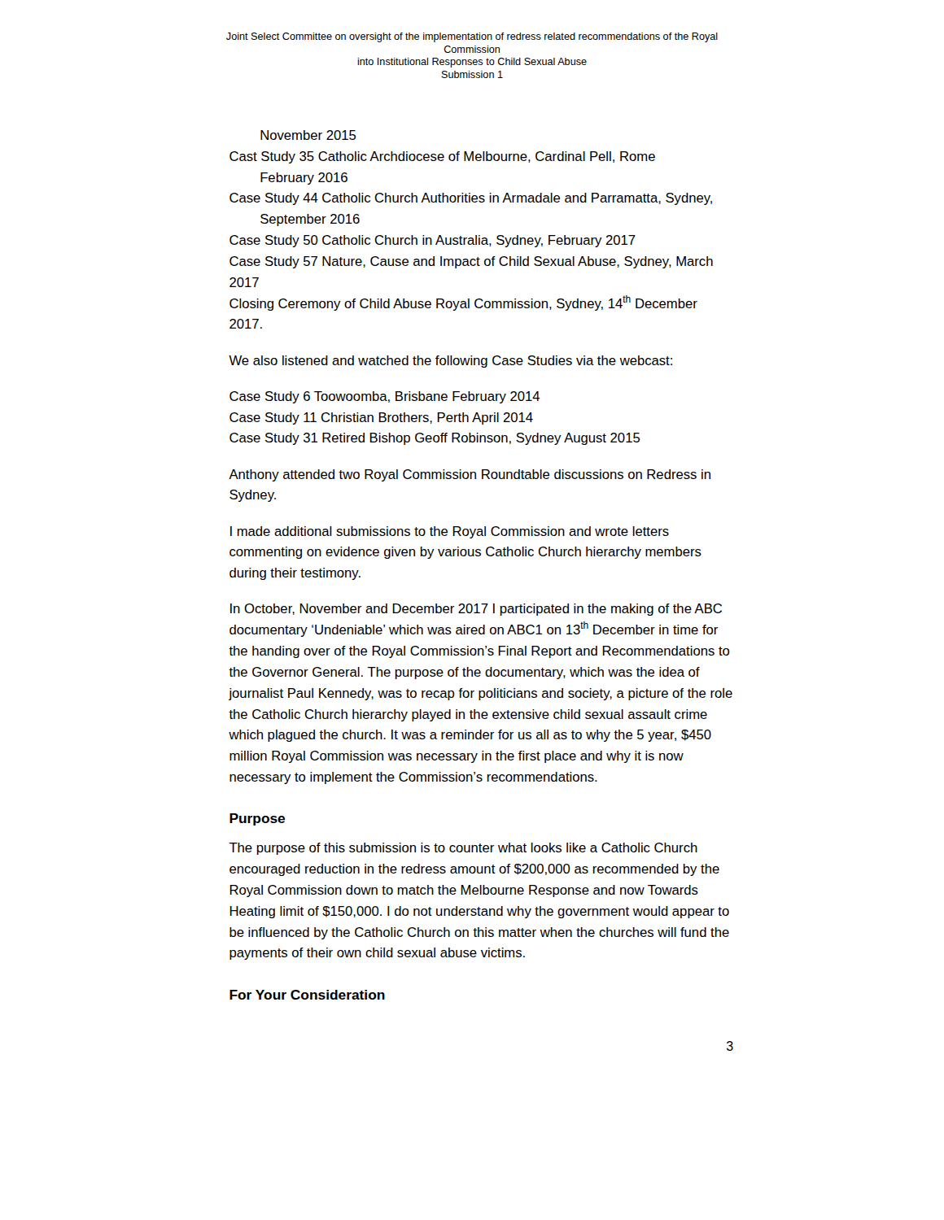Joint Select Committee on oversight of the implementation of redress related recommendations of the Royal Commission
into Institutional Responses to Child Sexual Abuse
Submission 1
November 2015
Cast Study 35 Catholic Archdiocese of Melbourne, Cardinal Pell, Rome
February 2016
Case Study 44 Catholic Church Authorities in Armadale and Parramatta, Sydney,
September 2016
Case Study 50 Catholic Church in Australia, Sydney, February 2017
Case Study 57 Nature, Cause and Impact of Child Sexual Abuse, Sydney, March 2017
Closing Ceremony of Child Abuse Royal Commission, Sydney, 14th December 2017.
We also listened and watched the following Case Studies via the webcast:
Case Study 6 Toowoomba, Brisbane February 2014
Case Study 11 Christian Brothers, Perth April 2014
Case Study 31 Retired Bishop Geoff Robinson, Sydney August 2015
Anthony attended two Royal Commission Roundtable discussions on Redress in Sydney.
I made additional submissions to the Royal Commission and wrote letters commenting on evidence given by various Catholic Church hierarchy members during their testimony.
In October, November and December 2017 I participated in the making of the ABC documentary ‘Undeniable’ which was aired on ABC1 on 13th December in time for the handing over of the Royal Commission’s Final Report and Recommendations to the Governor General. The purpose of the documentary, which was the idea of journalist Paul Kennedy, was to recap for politicians and society, a picture of the role the Catholic Church hierarchy played in the extensive child sexual assault crime which plagued the church. It was a reminder for us all as to why the 5 year, $450 million Royal Commission was necessary in the first place and why it is now necessary to implement the Commission’s recommendations.
Purpose
The purpose of this submission is to counter what looks like a Catholic Church encouraged reduction in the redress amount of $200,000 as recommended by the Royal Commission down to match the Melbourne Response and now Towards Heating limit of $150,000. I do not understand why the government would appear to be influenced by the Catholic Church on this matter when the churches will fund the payments of their own child sexual abuse victims.
For Your Consideration
3